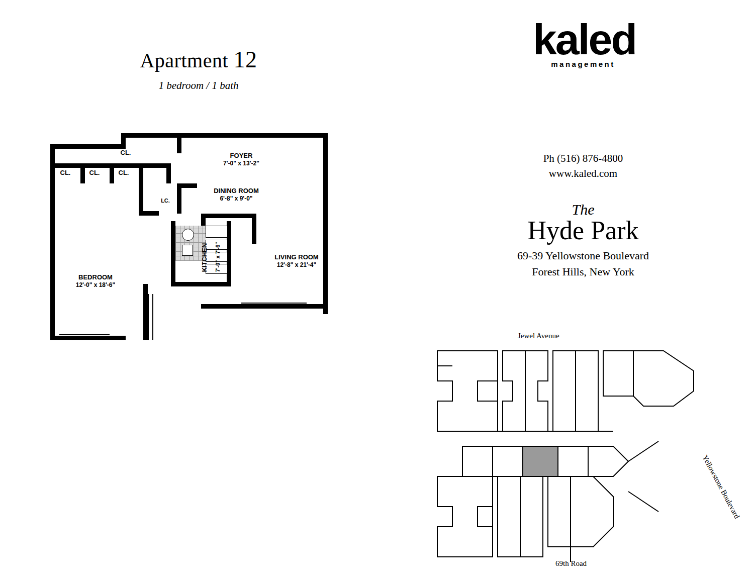Apartment 12
1 bedroom / 1 bath
CL.
CL.
CL.
CL.
LC.
FOYER
7'-0" x 13'-2"
DINING ROOM
6'-8" x 9'-0"
LIVING ROOM
12'-8" x 21'-4"
BEDROOM
12'-0" x 18'-6"
KITCHEN
7'-0" x 7'-6"
kaled
management
Ph (516) 876-4800
www.kaled.com
The
Hyde Park
69-39 Yellowstone Boulevard
Forest Hills, New York
Jewel Avenue
69th Road
Yellowstone Boulevard